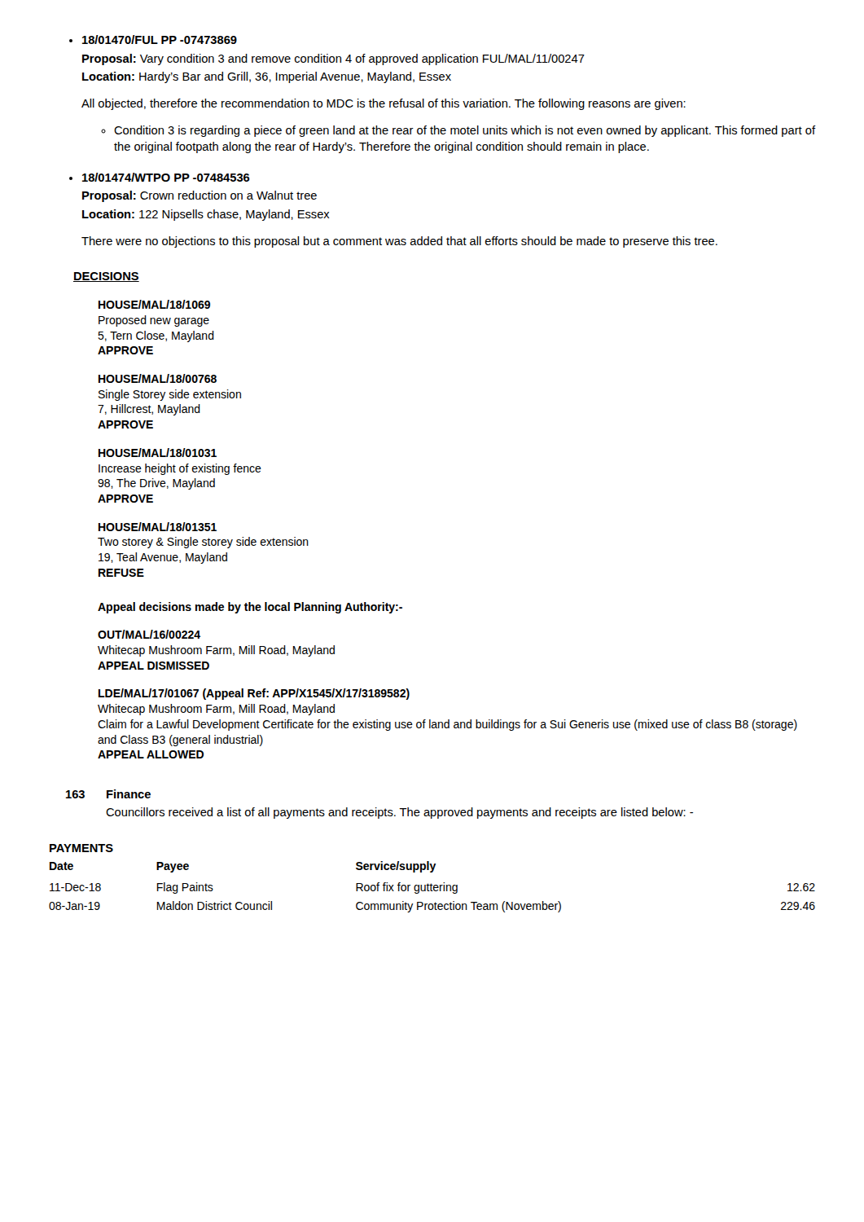18/01470/FUL PP -07473869
Proposal: Vary condition 3 and remove condition 4 of approved application FUL/MAL/11/00247
Location: Hardy’s Bar and Grill, 36, Imperial Avenue, Mayland, Essex
All objected, therefore the recommendation to MDC is the refusal of this variation. The following reasons are given:
Condition 3 is regarding a piece of green land at the rear of the motel units which is not even owned by applicant. This formed part of the original footpath along the rear of Hardy’s. Therefore the original condition should remain in place.
18/01474/WTPO PP -07484536
Proposal: Crown reduction on a Walnut tree
Location: 122 Nipsells chase, Mayland, Essex
There were no objections to this proposal but a comment was added that all efforts should be made to preserve this tree.
DECISIONS
HOUSE/MAL/18/1069
Proposed new garage
5, Tern Close, Mayland
APPROVE
HOUSE/MAL/18/00768
Single Storey side extension
7, Hillcrest, Mayland
APPROVE
HOUSE/MAL/18/01031
Increase height of existing fence
98, The Drive, Mayland
APPROVE
HOUSE/MAL/18/01351
Two storey & Single storey side extension
19, Teal Avenue, Mayland
REFUSE
Appeal decisions made by the local Planning Authority:-
OUT/MAL/16/00224
Whitecap Mushroom Farm, Mill Road, Mayland
APPEAL DISMISSED
LDE/MAL/17/01067 (Appeal Ref: APP/X1545/X/17/3189582)
Whitecap Mushroom Farm, Mill Road, Mayland
Claim for a Lawful Development Certificate for the existing use of land and buildings for a Sui Generis use (mixed use of class B8 (storage) and Class B3 (general industrial)
APPEAL ALLOWED
163 Finance
Councillors received a list of all payments and receipts. The approved payments and receipts are listed below: -
PAYMENTS
| Date | Payee | Service/supply | |
| --- | --- | --- | --- |
| 11-Dec-18 | Flag Paints | Roof fix for guttering | 12.62 |
| 08-Jan-19 | Maldon District Council | Community Protection Team (November) | 229.46 |